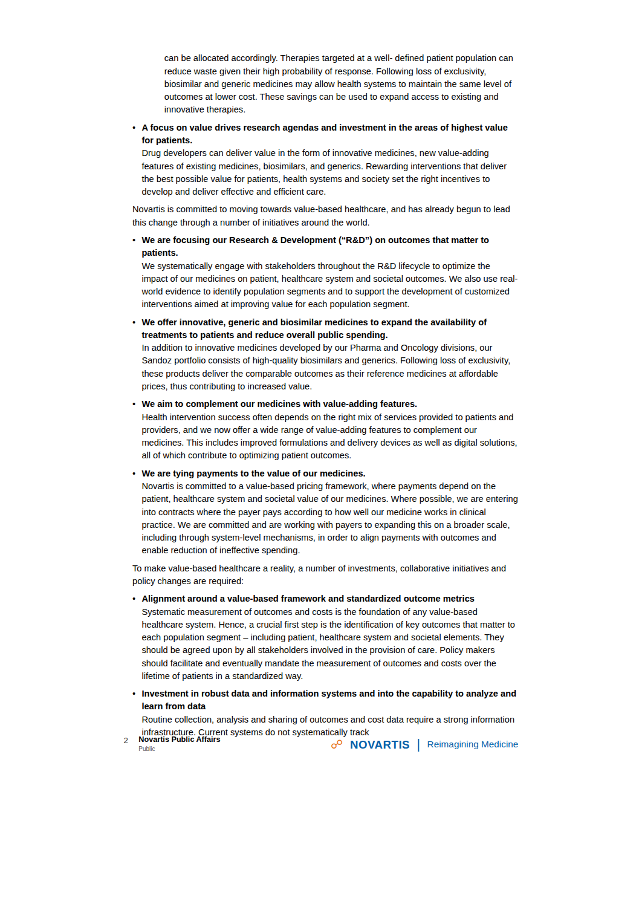can be allocated accordingly. Therapies targeted at a well- defined patient population can reduce waste given their high probability of response. Following loss of exclusivity, biosimilar and generic medicines may allow health systems to maintain the same level of outcomes at lower cost. These savings can be used to expand access to existing and innovative therapies.
A focus on value drives research agendas and investment in the areas of highest value for patients.
Drug developers can deliver value in the form of innovative medicines, new value-adding features of existing medicines, biosimilars, and generics. Rewarding interventions that deliver the best possible value for patients, health systems and society set the right incentives to develop and deliver effective and efficient care.
Novartis is committed to moving towards value-based healthcare, and has already begun to lead this change through a number of initiatives around the world.
We are focusing our Research & Development (“R&D”) on outcomes that matter to patients.
We systematically engage with stakeholders throughout the R&D lifecycle to optimize the impact of our medicines on patient, healthcare system and societal outcomes. We also use real-world evidence to identify population segments and to support the development of customized interventions aimed at improving value for each population segment.
We offer innovative, generic and biosimilar medicines to expand the availability of treatments to patients and reduce overall public spending.
In addition to innovative medicines developed by our Pharma and Oncology divisions, our Sandoz portfolio consists of high-quality biosimilars and generics. Following loss of exclusivity, these products deliver the comparable outcomes as their reference medicines at affordable prices, thus contributing to increased value.
We aim to complement our medicines with value-adding features.
Health intervention success often depends on the right mix of services provided to patients and providers, and we now offer a wide range of value-adding features to complement our medicines. This includes improved formulations and delivery devices as well as digital solutions, all of which contribute to optimizing patient outcomes.
We are tying payments to the value of our medicines.
Novartis is committed to a value-based pricing framework, where payments depend on the patient, healthcare system and societal value of our medicines. Where possible, we are entering into contracts where the payer pays according to how well our medicine works in clinical practice. We are committed and are working with payers to expanding this on a broader scale, including through system-level mechanisms, in order to align payments with outcomes and enable reduction of ineffective spending.
To make value-based healthcare a reality, a number of investments, collaborative initiatives and policy changes are required:
Alignment around a value-based framework and standardized outcome metrics
Systematic measurement of outcomes and costs is the foundation of any value-based healthcare system. Hence, a crucial first step is the identification of key outcomes that matter to each population segment – including patient, healthcare system and societal elements. They should be agreed upon by all stakeholders involved in the provision of care. Policy makers should facilitate and eventually mandate the measurement of outcomes and costs over the lifetime of patients in a standardized way.
Investment in robust data and information systems and into the capability to analyze and learn from data
Routine collection, analysis and sharing of outcomes and cost data require a strong information infrastructure. Current systems do not systematically track
2
Novartis Public Affairs
Public
☍ NOVARTIS | Reimagining Medicine